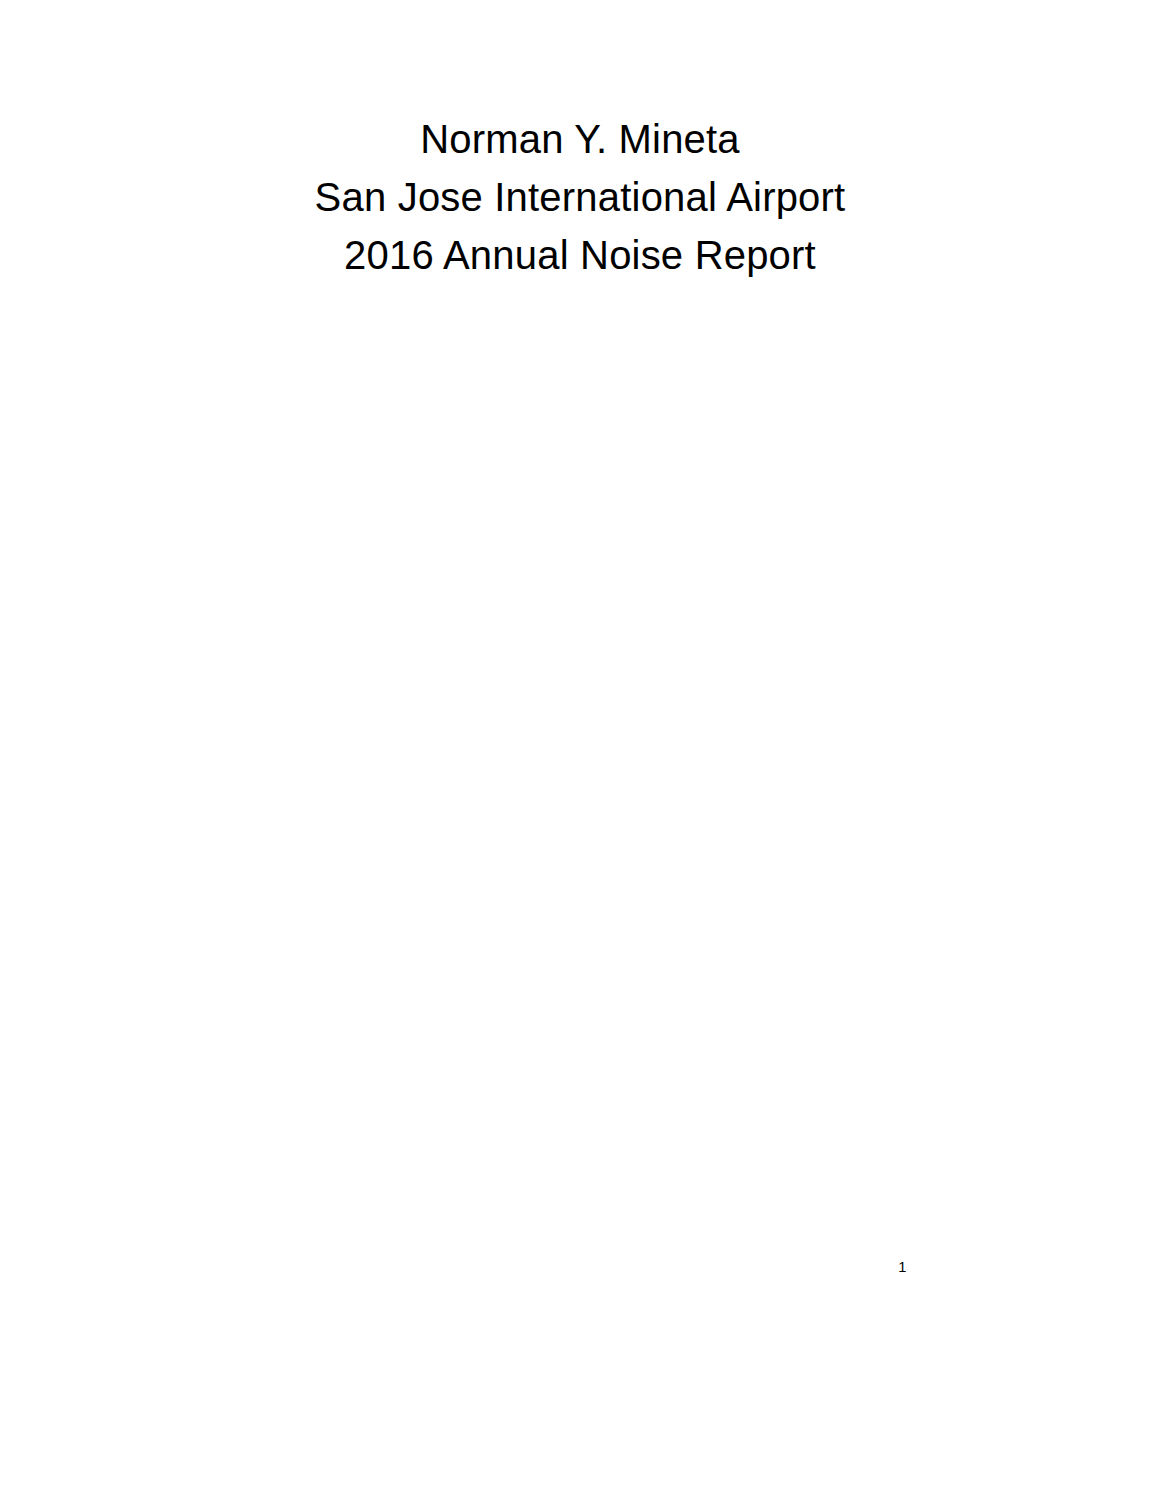Norman Y. Mineta San Jose International Airport 2016 Annual Noise Report
1